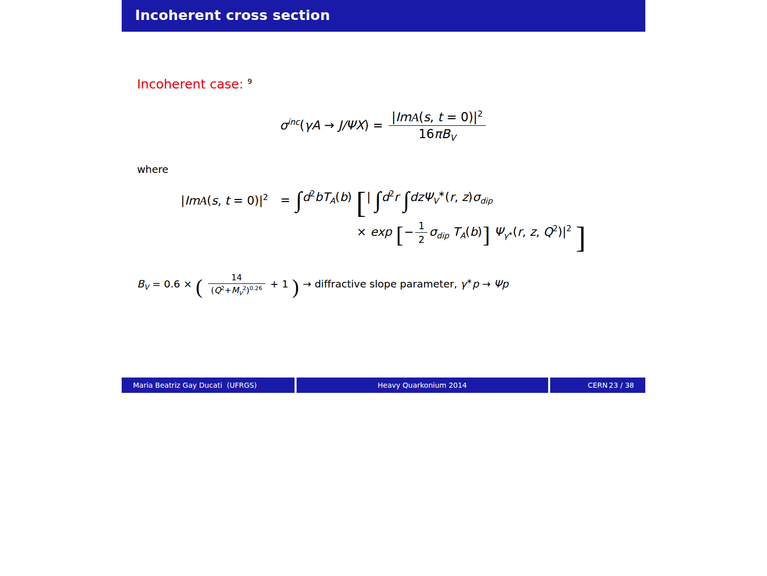Incoherent cross section
Incoherent case: 9
σinc(γA → J/ΨX) = |Im A(s, t = 0)|2 16πB V
where
| / Im A ( s , t = 0 ) / 2 | = | ∫ d 2 bT A ( b ) [ / ∫ d 2 r ∫ dz Ψ V ∗ ( r , z ) σ dip |
| | | × exp [ − 1 2 σ dip T A ( b ) ] Ψ γ ∗ ( r , z , Q 2 ) / 2 ] |
BV = 0.6 × ( 14 (Q 2+MV 2)0.26 + 1 ) → diffractive slope parameter, γ∗p → Ψp
Maria Beatriz Gay Ducati (UFRGS)
Heavy Quarkonium 2014
CERN
23 / 38